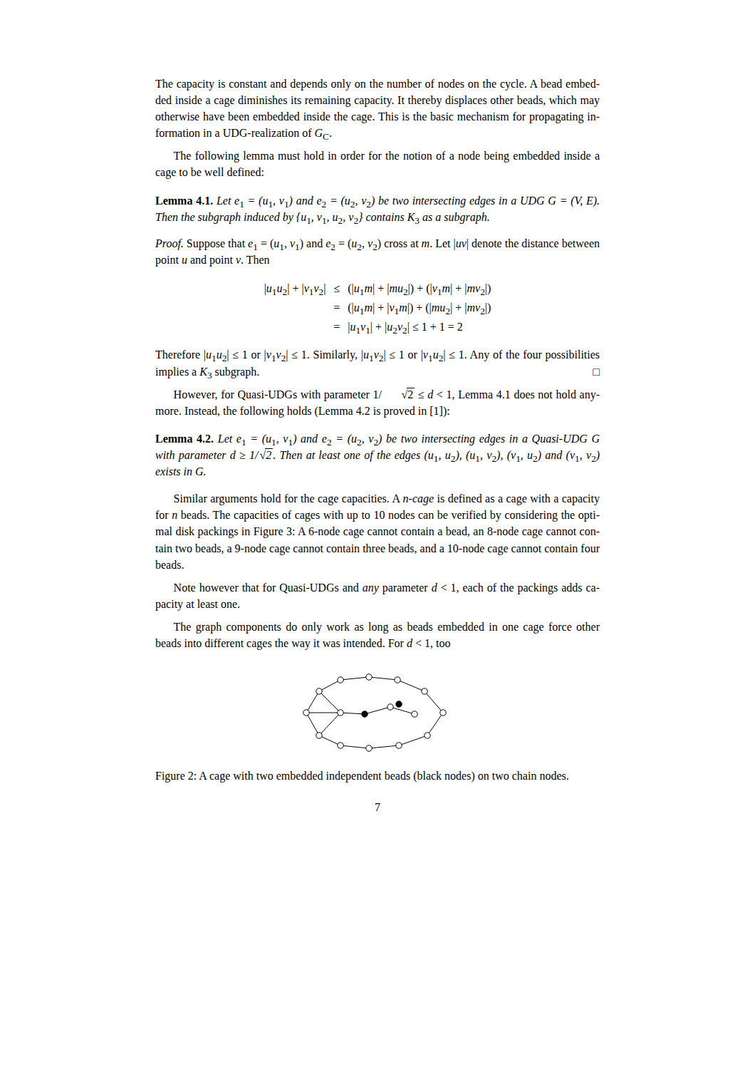The capacity is constant and depends only on the number of nodes on the cycle. A bead embedded inside a cage diminishes its remaining capacity. It thereby displaces other beads, which may otherwise have been embedded inside the cage. This is the basic mechanism for propagating information in a UDG-realization of GC.
The following lemma must hold in order for the notion of a node being embedded inside a cage to be well defined:
Lemma 4.1. Let e1 = (u1, v1) and e2 = (u2, v2) be two intersecting edges in a UDG G = (V, E). Then the subgraph induced by {u1, v1, u2, v2} contains K3 as a subgraph.
Proof. Suppose that e1 = (u1, v1) and e2 = (u2, v2) cross at m. Let |uv| denote the distance between point u and point v. Then
| / u 1 u 2 / + / v 1 v 2 / | ≤ | (/ u 1 m / + / mu 2 /) + (/ v 1 m / + / mv 2 /) |
| | = | (/ u 1 m / + / v 1 m /) + (/ mu 2 / + / mv 2 /) |
| | = | / u 1 v 1 / + / u 2 v 2 / ≤ 1 + 1 = 2 |
Therefore |u1u2| ≤ 1 or |v1v2| ≤ 1. Similarly, |u1v2| ≤ 1 or |v1u2| ≤ 1. Any of the four possibilities implies a K3 subgraph. □
However, for Quasi-UDGs with parameter 1/2 ≤ d < 1, Lemma 4.1 does not hold anymore. Instead, the following holds (Lemma 4.2 is proved in [1]):
Lemma 4.2. Let e1 = (u1, v1) and e2 = (u2, v2) be two intersecting edges in a Quasi-UDG G with parameter d ≥ 1/2. Then at least one of the edges (u1, u2), (u1, v2), (v1, u2) and (v1, v2) exists in G.
Similar arguments hold for the cage capacities. A n-cage is defined as a cage with a capacity for n beads. The capacities of cages with up to 10 nodes can be verified by considering the optimal disk packings in Figure 3: A 6-node cage cannot contain a bead, an 8-node cage cannot contain two beads, a 9-node cage cannot contain three beads, and a 10-node cage cannot contain four beads.
Note however that for Quasi-UDGs and any parameter d < 1, each of the packings adds capacity at least one.
The graph components do only work as long as beads embedded in one cage force other beads into different cages the way it was intended. For d < 1, too
Figure 2: A cage with two embedded independent beads (black nodes) on two chain nodes.
7